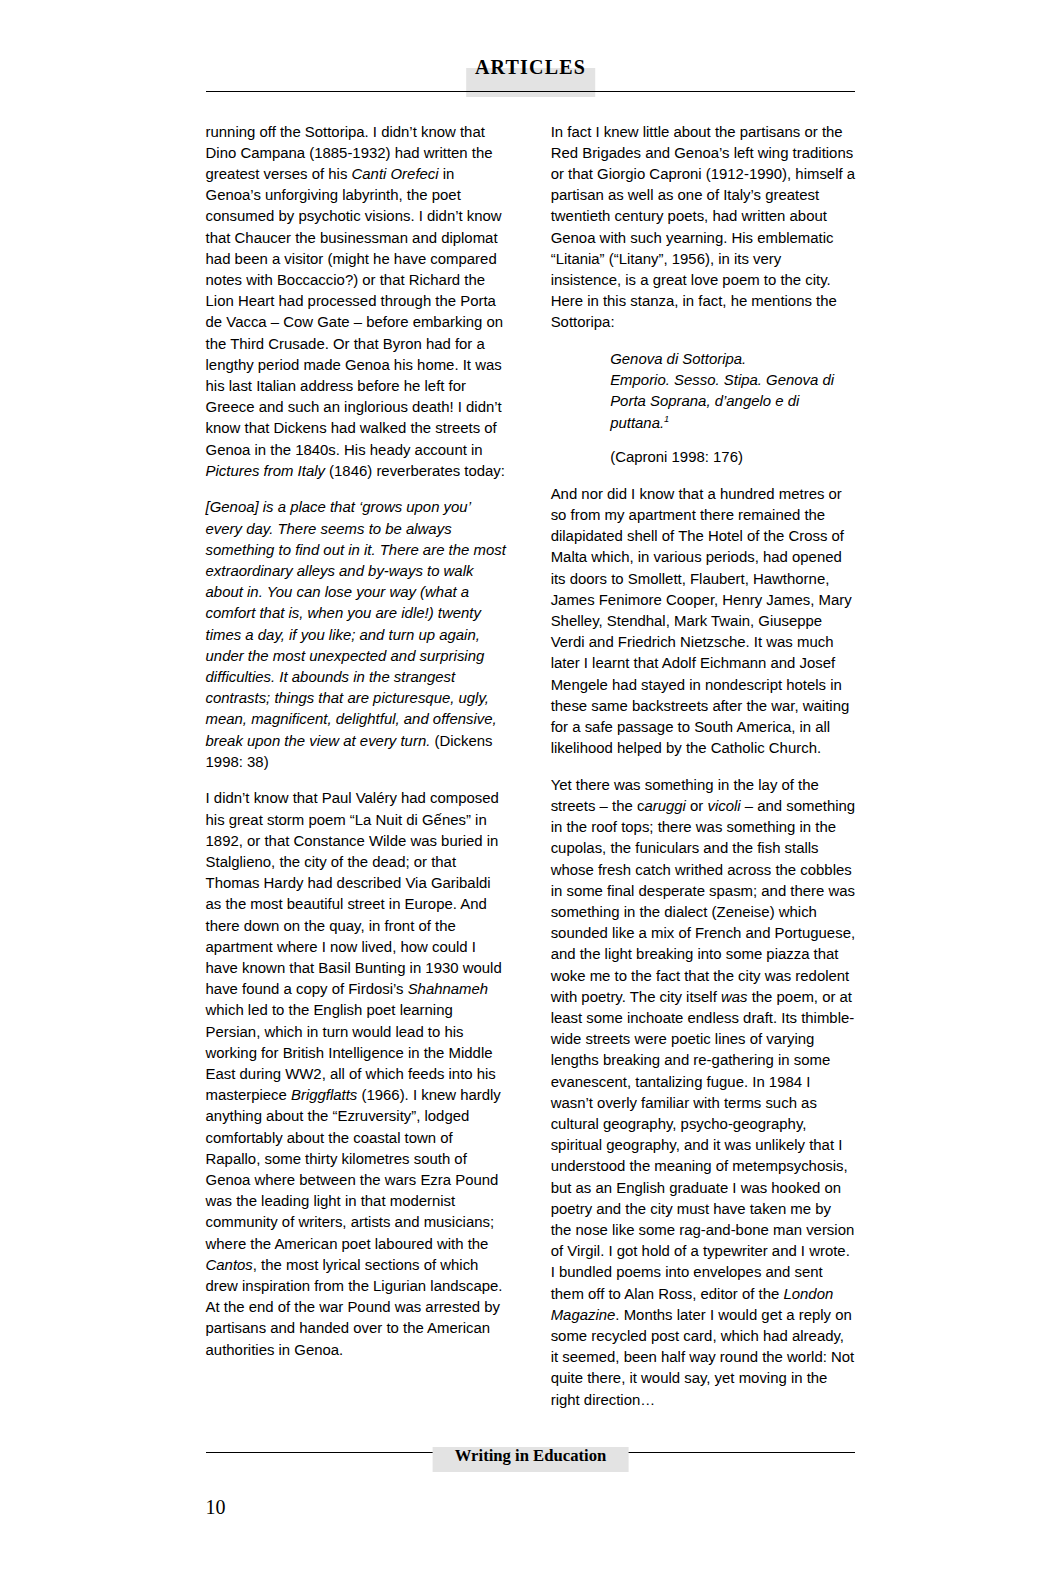ARTICLES
running off the Sottoripa. I didn’t know that Dino Campana (1885-1932) had written the greatest verses of his Canti Orefeci in Genoa’s unforgiving labyrinth, the poet consumed by psychotic visions. I didn’t know that Chaucer the businessman and diplomat had been a visitor (might he have compared notes with Boccaccio?) or that Richard the Lion Heart had processed through the Porta de Vacca – Cow Gate – before embarking on the Third Crusade. Or that Byron had for a lengthy period made Genoa his home. It was his last Italian address before he left for Greece and such an inglorious death! I didn’t know that Dickens had walked the streets of Genoa in the 1840s. His heady account in Pictures from Italy (1846) reverberates today:
[Genoa] is a place that ‘grows upon you’ every day. There seems to be always something to find out in it. There are the most extraordinary alleys and by-ways to walk about in. You can lose your way (what a comfort that is, when you are idle!) twenty times a day, if you like; and turn up again, under the most unexpected and surprising difficulties. It abounds in the strangest contrasts; things that are picturesque, ugly, mean, magnificent, delightful, and offensive, break upon the view at every turn. (Dickens 1998: 38)
I didn’t know that Paul Valéry had composed his great storm poem “La Nuit di Gếnes” in 1892, or that Constance Wilde was buried in Stalglieno, the city of the dead; or that Thomas Hardy had described Via Garibaldi as the most beautiful street in Europe. And there down on the quay, in front of the apartment where I now lived, how could I have known that Basil Bunting in 1930 would have found a copy of Firdosi’s Shahnameh which led to the English poet learning Persian, which in turn would lead to his working for British Intelligence in the Middle East during WW2, all of which feeds into his masterpiece Briggflatts (1966). I knew hardly anything about the “Ezruversity”, lodged comfortably about the coastal town of Rapallo, some thirty kilometres south of Genoa where between the wars Ezra Pound was the leading light in that modernist community of writers, artists and musicians; where the American poet laboured with the Cantos, the most lyrical sections of which drew inspiration from the Ligurian landscape. At the end of the war Pound was arrested by partisans and handed over to the American authorities in Genoa.
In fact I knew little about the partisans or the Red Brigades and Genoa’s left wing traditions or that Giorgio Caproni (1912-1990), himself a partisan as well as one of Italy’s greatest twentieth century poets, had written about Genoa with such yearning. His emblematic “Litania” (“Litany”, 1956), in its very insistence, is a great love poem to the city. Here in this stanza, in fact, he mentions the Sottoripa:
Genova di Sottoripa.
Emporio. Sesso. Stipa. Genova di
Porta Soprana, d’angelo e di
puttana.1
(Caproni 1998: 176)
And nor did I know that a hundred metres or so from my apartment there remained the dilapidated shell of The Hotel of the Cross of Malta which, in various periods, had opened its doors to Smollett, Flaubert, Hawthorne, James Fenimore Cooper, Henry James, Mary Shelley, Stendhal, Mark Twain, Giuseppe Verdi and Friedrich Nietzsche. It was much later I learnt that Adolf Eichmann and Josef Mengele had stayed in nondescript hotels in these same backstreets after the war, waiting for a safe passage to South America, in all likelihood helped by the Catholic Church.
Yet there was something in the lay of the streets – the caruggi or vicoli – and something in the roof tops; there was something in the cupolas, the funiculars and the fish stalls whose fresh catch writhed across the cobbles in some final desperate spasm; and there was something in the dialect (Zeneise) which sounded like a mix of French and Portuguese, and the light breaking into some piazza that woke me to the fact that the city was redolent with poetry. The city itself was the poem, or at least some inchoate endless draft. Its thimble-wide streets were poetic lines of varying lengths breaking and re-gathering in some evanescent, tantalizing fugue. In 1984 I wasn’t overly familiar with terms such as cultural geography, psycho-geography, spiritual geography, and it was unlikely that I understood the meaning of metempsychosis, but as an English graduate I was hooked on poetry and the city must have taken me by the nose like some rag-and-bone man version of Virgil. I got hold of a typewriter and I wrote. I bundled poems into envelopes and sent them off to Alan Ross, editor of the London Magazine. Months later I would get a reply on some recycled post card, which had already, it seemed, been half way round the world: Not quite there, it would say, yet moving in the right direction…
Writing in Education
10